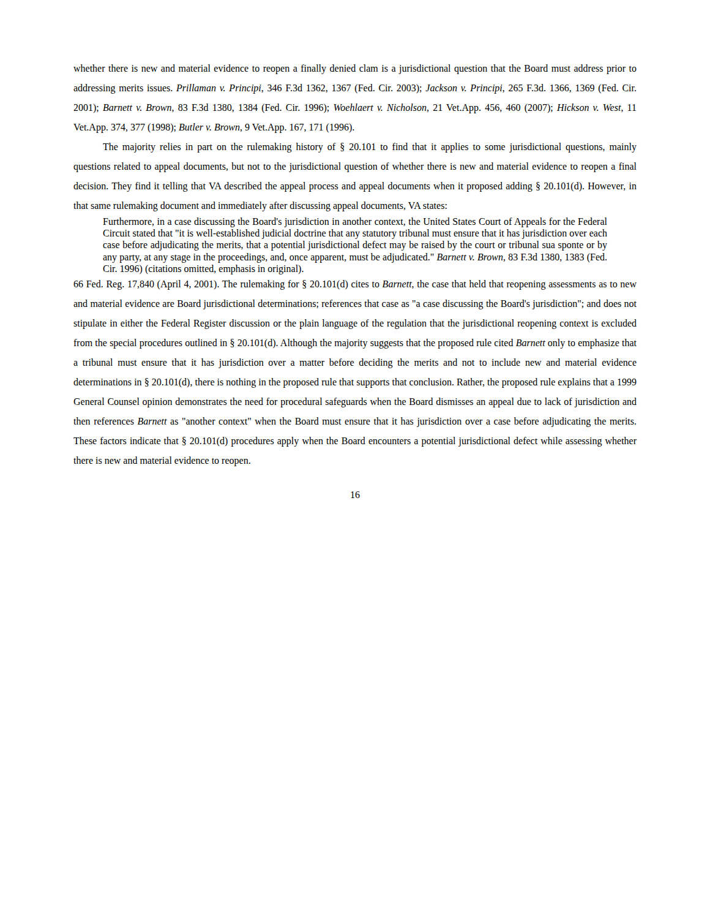whether there is new and material evidence to reopen a finally denied clam is a jurisdictional question that the Board must address prior to addressing merits issues. Prillaman v. Principi, 346 F.3d 1362, 1367 (Fed. Cir. 2003); Jackson v. Principi, 265 F.3d. 1366, 1369 (Fed. Cir. 2001); Barnett v. Brown, 83 F.3d 1380, 1384 (Fed. Cir. 1996); Woehlaert v. Nicholson, 21 Vet.App. 456, 460 (2007); Hickson v. West, 11 Vet.App. 374, 377 (1998); Butler v. Brown, 9 Vet.App. 167, 171 (1996).
The majority relies in part on the rulemaking history of § 20.101 to find that it applies to some jurisdictional questions, mainly questions related to appeal documents, but not to the jurisdictional question of whether there is new and material evidence to reopen a final decision. They find it telling that VA described the appeal process and appeal documents when it proposed adding § 20.101(d). However, in that same rulemaking document and immediately after discussing appeal documents, VA states:
Furthermore, in a case discussing the Board's jurisdiction in another context, the United States Court of Appeals for the Federal Circuit stated that "it is well-established judicial doctrine that any statutory tribunal must ensure that it has jurisdiction over each case before adjudicating the merits, that a potential jurisdictional defect may be raised by the court or tribunal sua sponte or by any party, at any stage in the proceedings, and, once apparent, must be adjudicated." Barnett v. Brown, 83 F.3d 1380, 1383 (Fed. Cir. 1996) (citations omitted, emphasis in original).
66 Fed. Reg. 17,840 (April 4, 2001). The rulemaking for § 20.101(d) cites to Barnett, the case that held that reopening assessments as to new and material evidence are Board jurisdictional determinations; references that case as "a case discussing the Board's jurisdiction"; and does not stipulate in either the Federal Register discussion or the plain language of the regulation that the jurisdictional reopening context is excluded from the special procedures outlined in § 20.101(d). Although the majority suggests that the proposed rule cited Barnett only to emphasize that a tribunal must ensure that it has jurisdiction over a matter before deciding the merits and not to include new and material evidence determinations in § 20.101(d), there is nothing in the proposed rule that supports that conclusion. Rather, the proposed rule explains that a 1999 General Counsel opinion demonstrates the need for procedural safeguards when the Board dismisses an appeal due to lack of jurisdiction and then references Barnett as "another context" when the Board must ensure that it has jurisdiction over a case before adjudicating the merits. These factors indicate that § 20.101(d) procedures apply when the Board encounters a potential jurisdictional defect while assessing whether there is new and material evidence to reopen.
16